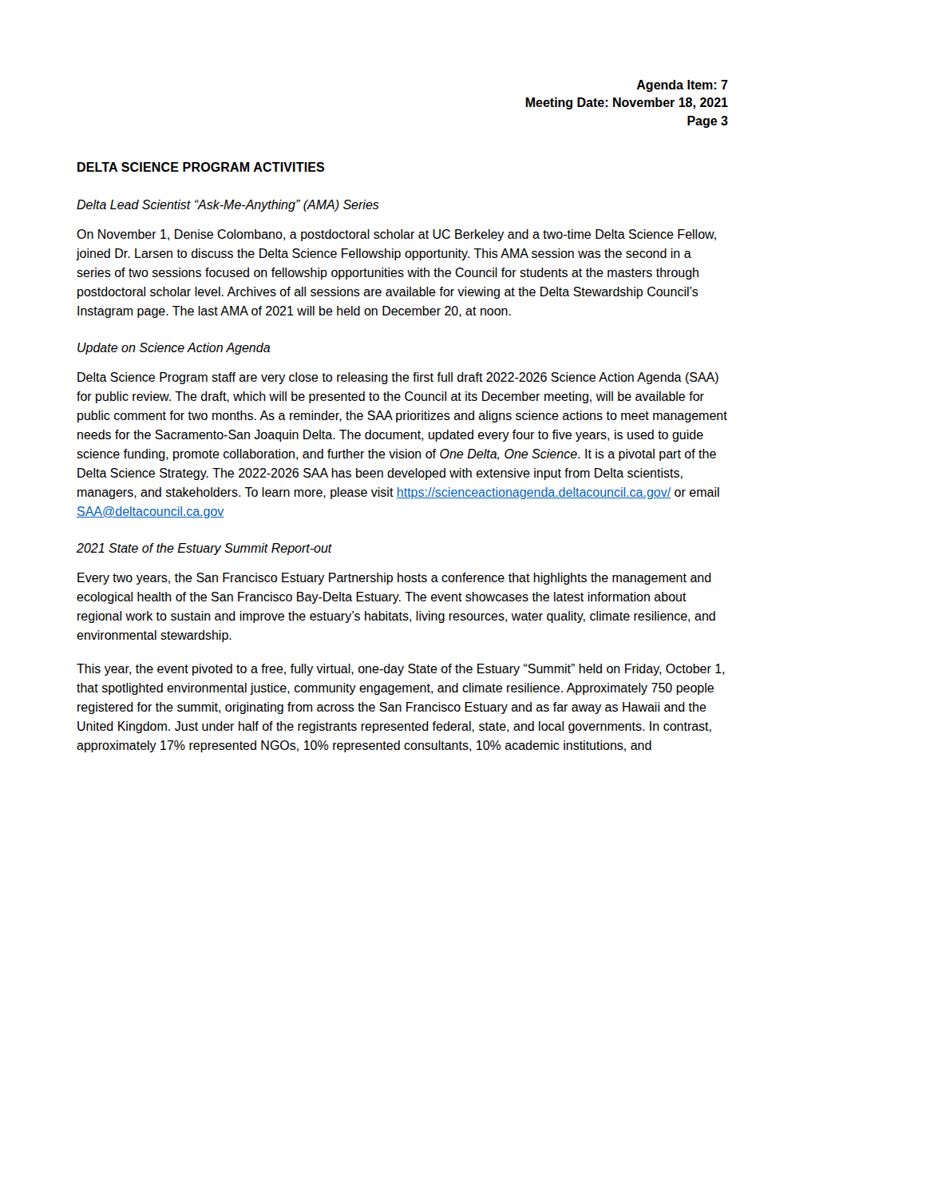Agenda Item: 7
Meeting Date: November 18, 2021
Page 3
DELTA SCIENCE PROGRAM ACTIVITIES
Delta Lead Scientist “Ask-Me-Anything” (AMA) Series
On November 1, Denise Colombano, a postdoctoral scholar at UC Berkeley and a two-time Delta Science Fellow, joined Dr. Larsen to discuss the Delta Science Fellowship opportunity. This AMA session was the second in a series of two sessions focused on fellowship opportunities with the Council for students at the masters through postdoctoral scholar level. Archives of all sessions are available for viewing at the Delta Stewardship Council’s Instagram page. The last AMA of 2021 will be held on December 20, at noon.
Update on Science Action Agenda
Delta Science Program staff are very close to releasing the first full draft 2022-2026 Science Action Agenda (SAA) for public review. The draft, which will be presented to the Council at its December meeting, will be available for public comment for two months. As a reminder, the SAA prioritizes and aligns science actions to meet management needs for the Sacramento-San Joaquin Delta. The document, updated every four to five years, is used to guide science funding, promote collaboration, and further the vision of One Delta, One Science. It is a pivotal part of the Delta Science Strategy. The 2022-2026 SAA has been developed with extensive input from Delta scientists, managers, and stakeholders. To learn more, please visit https://scienceactionagenda.deltacouncil.ca.gov/ or email SAA@deltacouncil.ca.gov
2021 State of the Estuary Summit Report-out
Every two years, the San Francisco Estuary Partnership hosts a conference that highlights the management and ecological health of the San Francisco Bay-Delta Estuary. The event showcases the latest information about regional work to sustain and improve the estuary’s habitats, living resources, water quality, climate resilience, and environmental stewardship.
This year, the event pivoted to a free, fully virtual, one-day State of the Estuary “Summit” held on Friday, October 1, that spotlighted environmental justice, community engagement, and climate resilience. Approximately 750 people registered for the summit, originating from across the San Francisco Estuary and as far away as Hawaii and the United Kingdom. Just under half of the registrants represented federal, state, and local governments. In contrast, approximately 17% represented NGOs, 10% represented consultants, 10% academic institutions, and